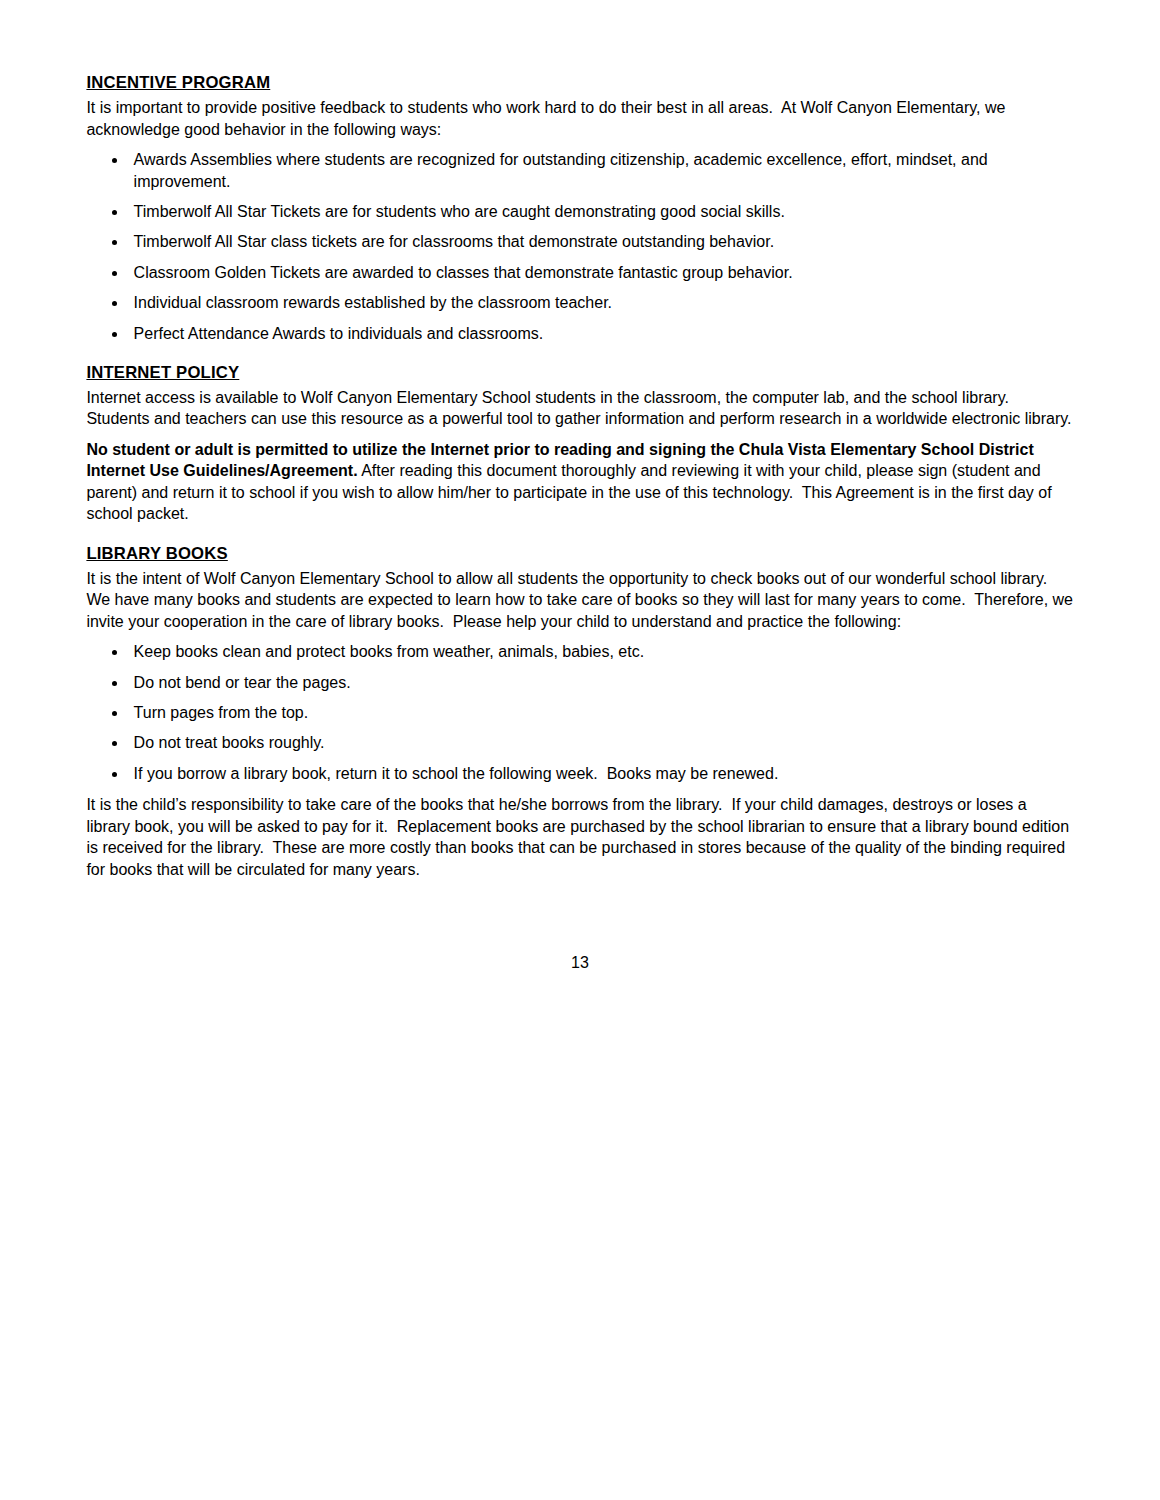INCENTIVE PROGRAM
It is important to provide positive feedback to students who work hard to do their best in all areas. At Wolf Canyon Elementary, we acknowledge good behavior in the following ways:
Awards Assemblies where students are recognized for outstanding citizenship, academic excellence, effort, mindset, and improvement.
Timberwolf All Star Tickets are for students who are caught demonstrating good social skills.
Timberwolf All Star class tickets are for classrooms that demonstrate outstanding behavior.
Classroom Golden Tickets are awarded to classes that demonstrate fantastic group behavior.
Individual classroom rewards established by the classroom teacher.
Perfect Attendance Awards to individuals and classrooms.
INTERNET POLICY
Internet access is available to Wolf Canyon Elementary School students in the classroom, the computer lab, and the school library. Students and teachers can use this resource as a powerful tool to gather information and perform research in a worldwide electronic library.
No student or adult is permitted to utilize the Internet prior to reading and signing the Chula Vista Elementary School District Internet Use Guidelines/Agreement. After reading this document thoroughly and reviewing it with your child, please sign (student and parent) and return it to school if you wish to allow him/her to participate in the use of this technology. This Agreement is in the first day of school packet.
LIBRARY BOOKS
It is the intent of Wolf Canyon Elementary School to allow all students the opportunity to check books out of our wonderful school library. We have many books and students are expected to learn how to take care of books so they will last for many years to come. Therefore, we invite your cooperation in the care of library books. Please help your child to understand and practice the following:
Keep books clean and protect books from weather, animals, babies, etc.
Do not bend or tear the pages.
Turn pages from the top.
Do not treat books roughly.
If you borrow a library book, return it to school the following week. Books may be renewed.
It is the child’s responsibility to take care of the books that he/she borrows from the library. If your child damages, destroys or loses a library book, you will be asked to pay for it. Replacement books are purchased by the school librarian to ensure that a library bound edition is received for the library. These are more costly than books that can be purchased in stores because of the quality of the binding required for books that will be circulated for many years.
13